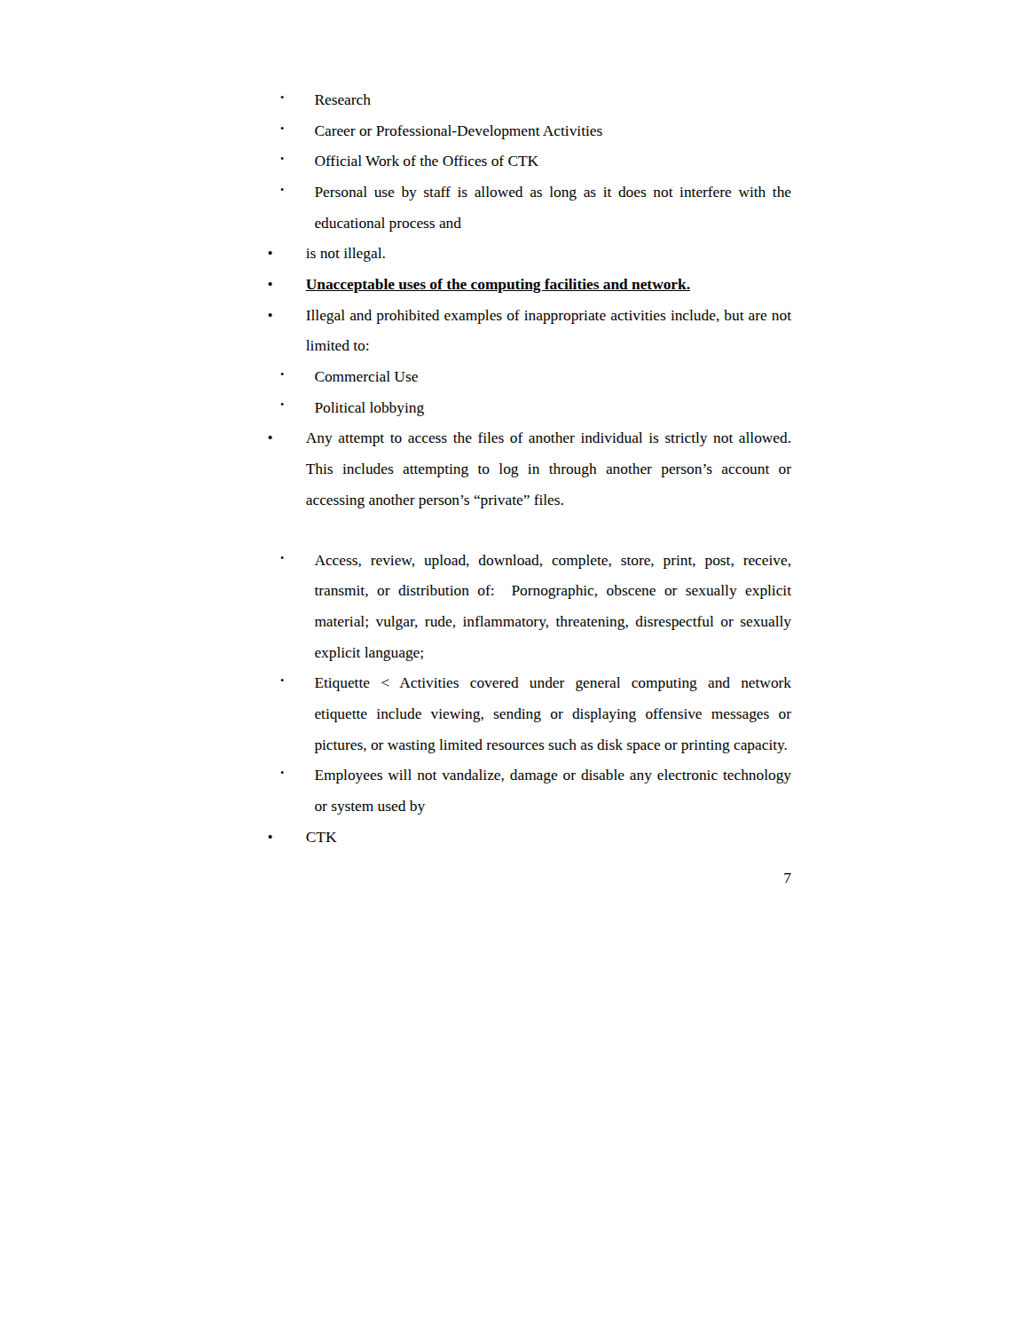Research
Career or Professional-Development Activities
Official Work of the Offices of CTK
Personal use by staff is allowed as long as it does not interfere with the educational process and
is not illegal.
Unacceptable uses of the computing facilities and network.
Illegal and prohibited examples of inappropriate activities include, but are not limited to:
Commercial Use
Political lobbying
Any attempt to access the files of another individual is strictly not allowed. This includes attempting to log in through another person’s account or accessing another person’s “private” files.
Access, review, upload, download, complete, store, print, post, receive, transmit, or distribution of: Pornographic, obscene or sexually explicit material; vulgar, rude, inflammatory, threatening, disrespectful or sexually explicit language;
Etiquette < Activities covered under general computing and network etiquette include viewing, sending or displaying offensive messages or pictures, or wasting limited resources such as disk space or printing capacity.
Employees will not vandalize, damage or disable any electronic technology or system used by
CTK
7